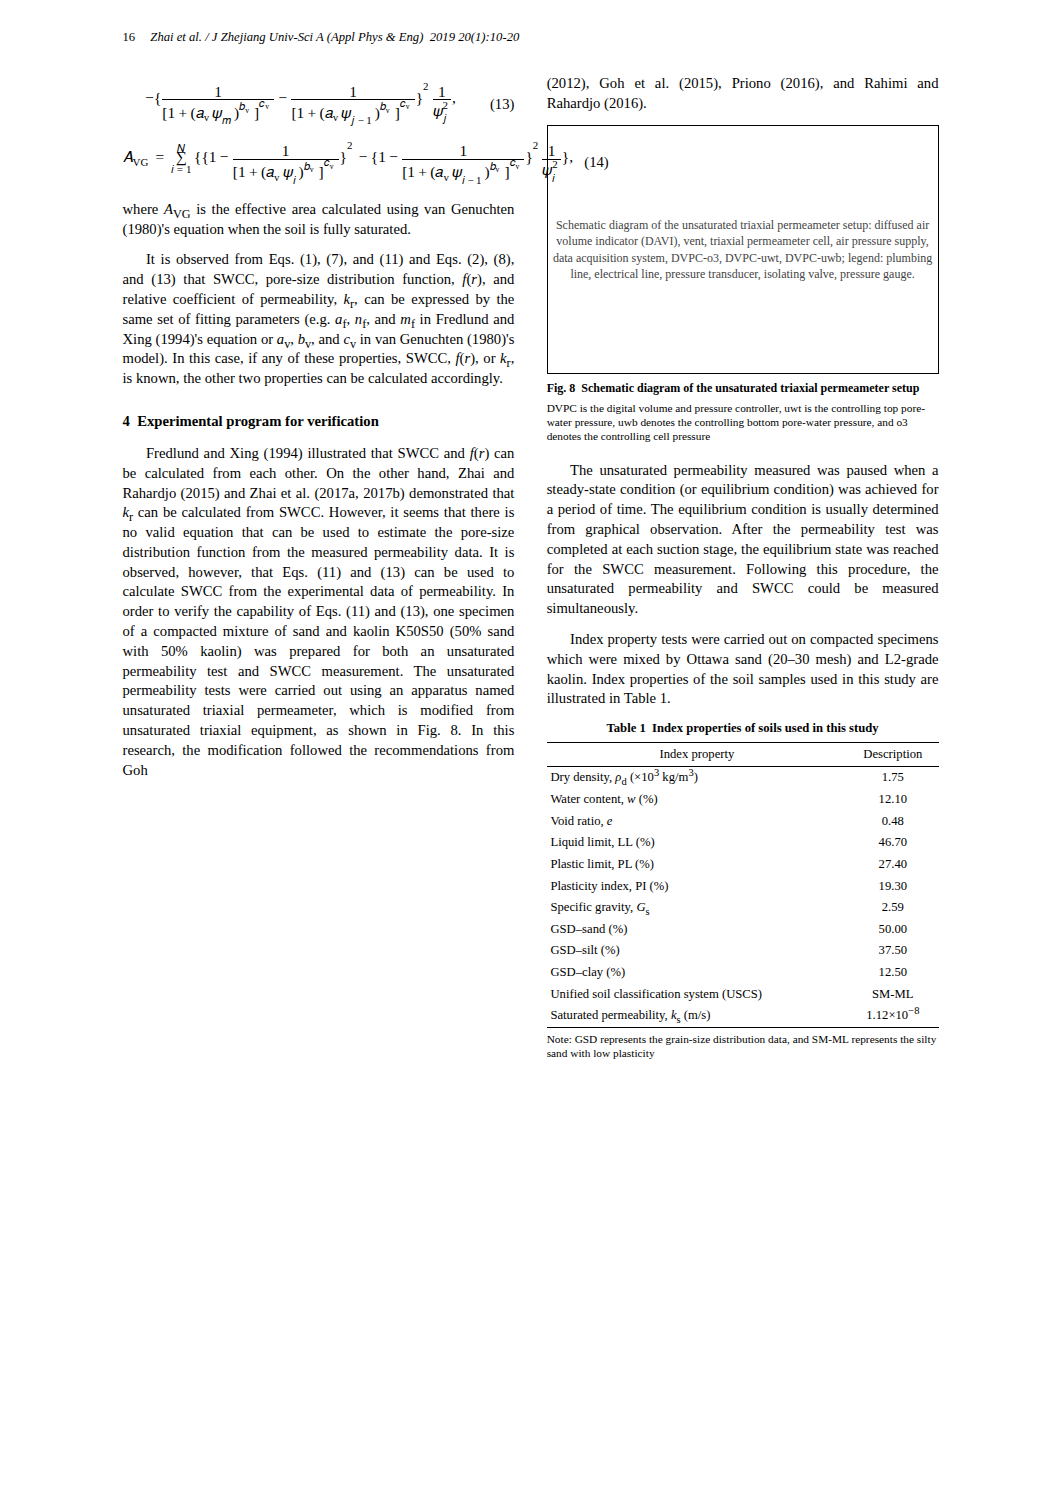16 Zhai et al. / J Zhejiang Univ-Sci A (Appl Phys & Eng) 2019 20(1):10-20
− { 1 [ 1 + ( av ψm ) bv ] cv − 1 [ 1 + ( av ψj−1 ) bv ] cv } 2 1 ψj2 ,
(13)
AVG = ∑ i=1 N { { 1 − 1 [ 1 + ( av ψi ) bv ] cv } 2 − { 1 − 1 [ 1 + ( av ψi−1 ) bv ] cv } 2 1 ψi2 } ,
(14)
where AVG is the effective area calculated using van Genuchten (1980)'s equation when the soil is fully saturated.
It is observed from Eqs. (1), (7), and (11) and Eqs. (2), (8), and (13) that SWCC, pore-size distribution function, f(r), and relative coefficient of permeability, kr, can be expressed by the same set of fitting parameters (e.g. af, nf, and mf in Fredlund and Xing (1994)'s equation or av, bv, and cv in van Genuchten (1980)'s model). In this case, if any of these properties, SWCC, f(r), or kr, is known, the other two properties can be calculated accordingly.
4 Experimental program for verification
Fredlund and Xing (1994) illustrated that SWCC and f(r) can be calculated from each other. On the other hand, Zhai and Rahardjo (2015) and Zhai et al. (2017a, 2017b) demonstrated that kr can be calculated from SWCC. However, it seems that there is no valid equation that can be used to estimate the pore-size distribution function from the measured permeability data. It is observed, however, that Eqs. (11) and (13) can be used to calculate SWCC from the experimental data of permeability. In order to verify the capability of Eqs. (11) and (13), one specimen of a compacted mixture of sand and kaolin K50S50 (50% sand with 50% kaolin) was prepared for both an unsaturated permeability test and SWCC measurement. The unsaturated permeability tests were carried out using an apparatus named unsaturated triaxial permeameter, which is modified from unsaturated triaxial equipment, as shown in Fig. 8. In this research, the modification followed the recommendations from Goh
(2012), Goh et al. (2015), Priono (2016), and Rahimi and Rahardjo (2016).
Schematic diagram of the unsaturated triaxial permeameter setup: diffused air volume indicator (DAVI), vent, triaxial permeameter cell, air pressure supply, data acquisition system, DVPC-o3, DVPC-uwt, DVPC-uwb; legend: plumbing line, electrical line, pressure transducer, isolating valve, pressure gauge.
Fig. 8 Schematic diagram of the unsaturated triaxial permeameter setup
DVPC is the digital volume and pressure controller, uwt is the controlling top pore-water pressure, uwb denotes the controlling bottom pore-water pressure, and o3 denotes the controlling cell pressure
The unsaturated permeability measured was paused when a steady-state condition (or equilibrium condition) was achieved for a period of time. The equilibrium condition is usually determined from graphical observation. After the permeability test was completed at each suction stage, the equilibrium state was reached for the SWCC measurement. Following this procedure, the unsaturated permeability and SWCC could be measured simultaneously.
Index property tests were carried out on compacted specimens which were mixed by Ottawa sand (20–30 mesh) and L2-grade kaolin. Index properties of the soil samples used in this study are illustrated in Table 1.
Table 1 Index properties of soils used in this study
| Index property | Description |
| --- | --- |
| Dry density, ρ d (×10 3 kg/m 3 ) | 1.75 |
| Water content, w (%) | 12.10 |
| Void ratio, e | 0.48 |
| Liquid limit, LL (%) | 46.70 |
| Plastic limit, PL (%) | 27.40 |
| Plasticity index, PI (%) | 19.30 |
| Specific gravity, G s | 2.59 |
| GSD–sand (%) | 50.00 |
| GSD–silt (%) | 37.50 |
| GSD–clay (%) | 12.50 |
| Unified soil classification system (USCS) | SM-ML |
| Saturated permeability, k s (m/s) | 1.12×10 −8 |
Note: GSD represents the grain-size distribution data, and SM-ML represents the silty sand with low plasticity